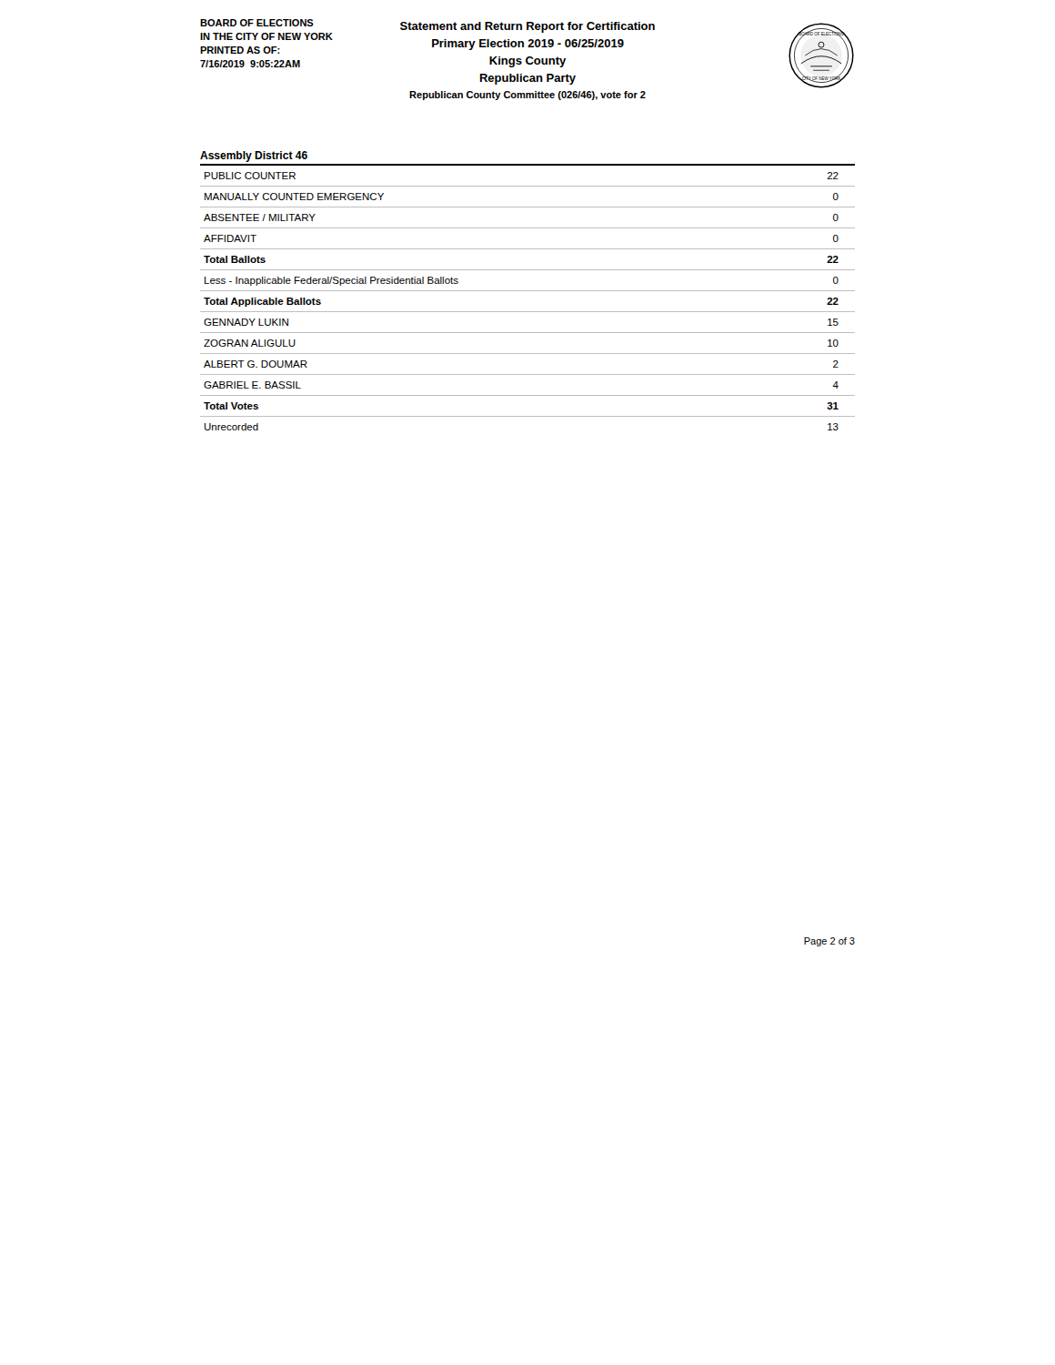BOARD OF ELECTIONS
IN THE CITY OF NEW YORK
PRINTED AS OF:
7/16/2019 9:05:22AM
Statement and Return Report for Certification
Primary Election 2019 - 06/25/2019
Kings County
Republican Party
Republican County Committee (026/46), vote for 2
BOARD OF ELECTIONS CITY OF NEW YORK
Assembly District 46
| PUBLIC COUNTER | 22 |
| MANUALLY COUNTED EMERGENCY | 0 |
| ABSENTEE / MILITARY | 0 |
| AFFIDAVIT | 0 |
| Total Ballots | 22 |
| Less - Inapplicable Federal/Special Presidential Ballots | 0 |
| Total Applicable Ballots | 22 |
| GENNADY LUKIN | 15 |
| ZOGRAN ALIGULU | 10 |
| ALBERT G. DOUMAR | 2 |
| GABRIEL E. BASSIL | 4 |
| Total Votes | 31 |
| Unrecorded | 13 |
Page 2 of 3